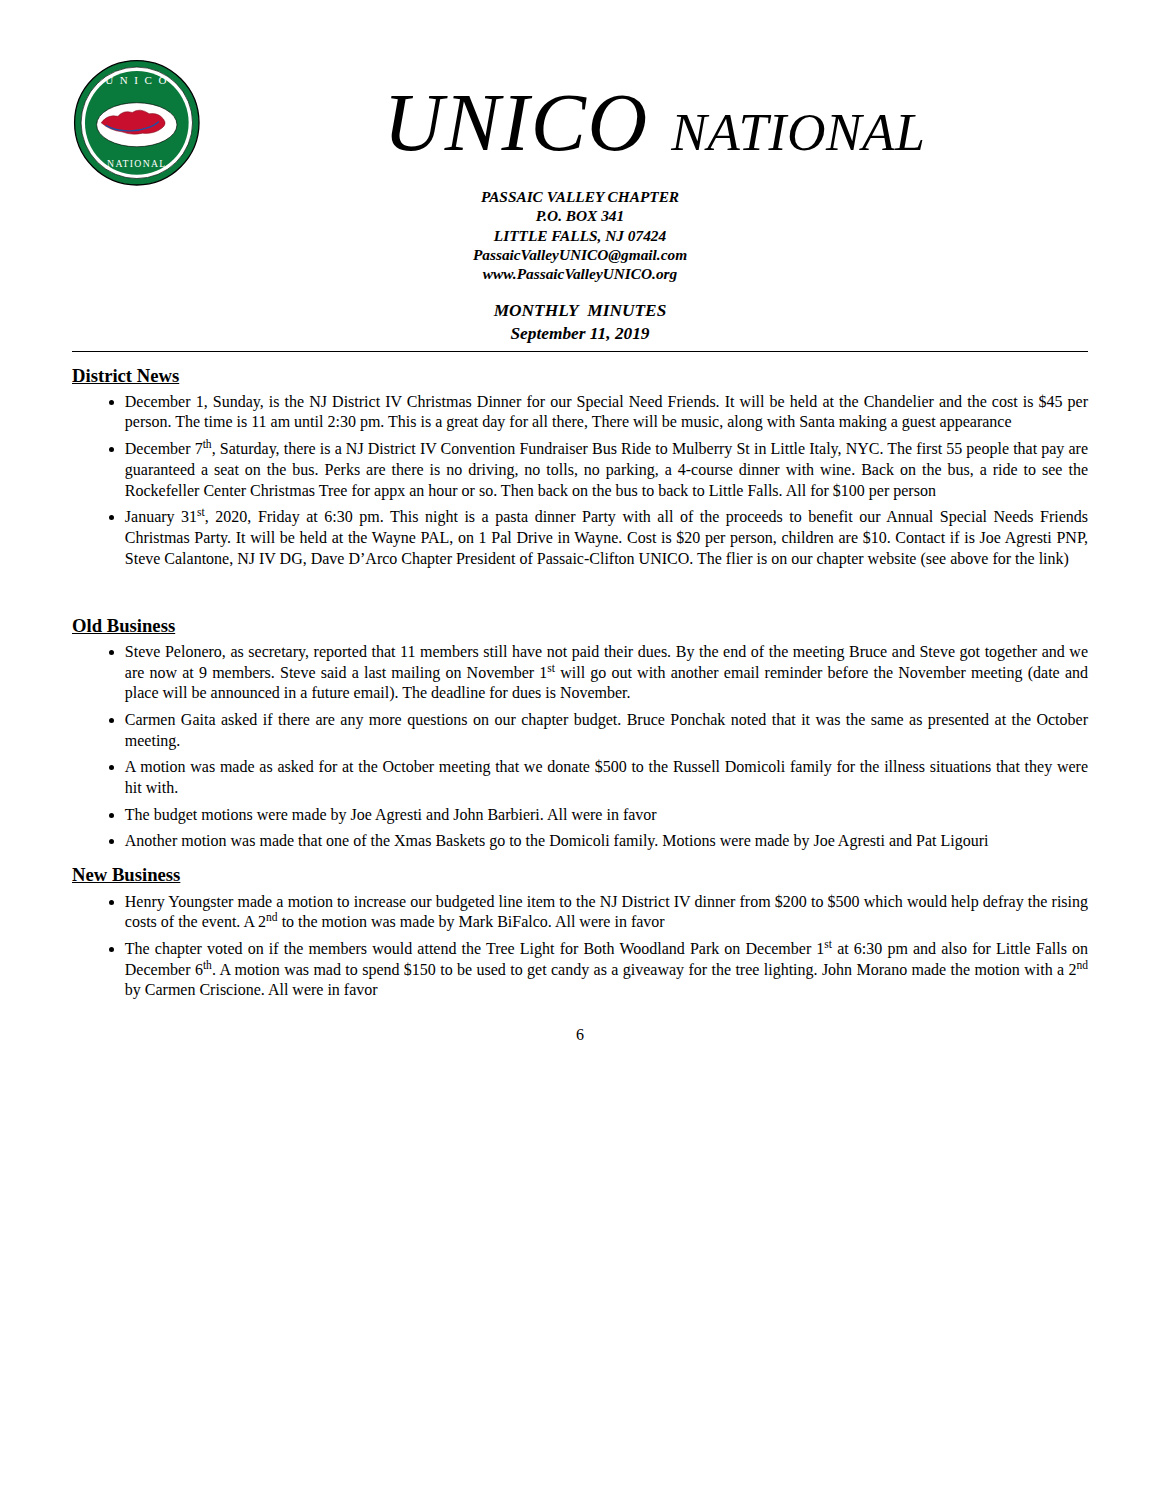U N I C O NATIONAL
UNICO NATIONAL
PASSAIC VALLEY CHAPTER
P.O. BOX 341
LITTLE FALLS, NJ 07424
PassaicValleyUNICO@gmail.com
www.PassaicValleyUNICO.org
MONTHLY MINUTES
September 11, 2019
District News
December 1, Sunday, is the NJ District IV Christmas Dinner for our Special Need Friends. It will be held at the Chandelier and the cost is $45 per person. The time is 11 am until 2:30 pm. This is a great day for all there, There will be music, along with Santa making a guest appearance
December 7th, Saturday, there is a NJ District IV Convention Fundraiser Bus Ride to Mulberry St in Little Italy, NYC. The first 55 people that pay are guaranteed a seat on the bus. Perks are there is no driving, no tolls, no parking, a 4-course dinner with wine. Back on the bus, a ride to see the Rockefeller Center Christmas Tree for appx an hour or so. Then back on the bus to back to Little Falls. All for $100 per person
January 31st, 2020, Friday at 6:30 pm. This night is a pasta dinner Party with all of the proceeds to benefit our Annual Special Needs Friends Christmas Party. It will be held at the Wayne PAL, on 1 Pal Drive in Wayne. Cost is $20 per person, children are $10. Contact if is Joe Agresti PNP, Steve Calantone, NJ IV DG, Dave D’Arco Chapter President of Passaic-Clifton UNICO. The flier is on our chapter website (see above for the link)
Old Business
Steve Pelonero, as secretary, reported that 11 members still have not paid their dues. By the end of the meeting Bruce and Steve got together and we are now at 9 members. Steve said a last mailing on November 1st will go out with another email reminder before the November meeting (date and place will be announced in a future email). The deadline for dues is November.
Carmen Gaita asked if there are any more questions on our chapter budget. Bruce Ponchak noted that it was the same as presented at the October meeting.
A motion was made as asked for at the October meeting that we donate $500 to the Russell Domicoli family for the illness situations that they were hit with.
The budget motions were made by Joe Agresti and John Barbieri. All were in favor
Another motion was made that one of the Xmas Baskets go to the Domicoli family. Motions were made by Joe Agresti and Pat Ligouri
New Business
Henry Youngster made a motion to increase our budgeted line item to the NJ District IV dinner from $200 to $500 which would help defray the rising costs of the event. A 2nd to the motion was made by Mark BiFalco. All were in favor
The chapter voted on if the members would attend the Tree Light for Both Woodland Park on December 1st at 6:30 pm and also for Little Falls on December 6th. A motion was mad to spend $150 to be used to get candy as a giveaway for the tree lighting. John Morano made the motion with a 2nd by Carmen Criscione. All were in favor
6